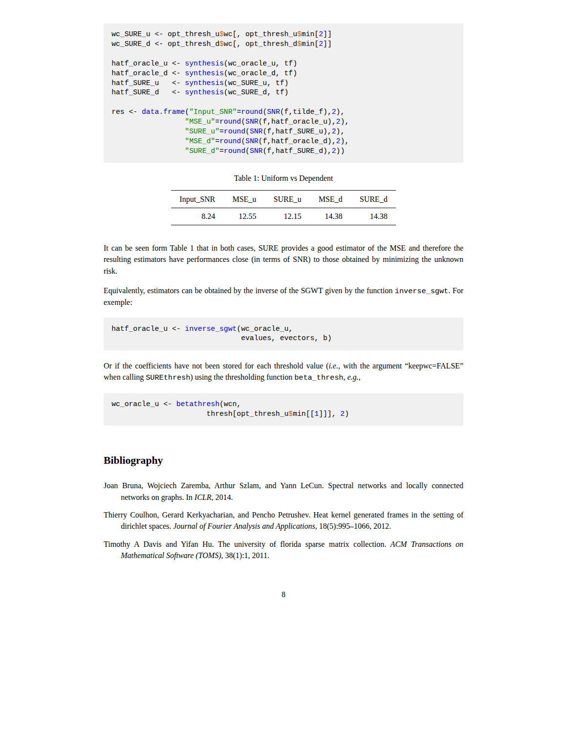wc_SURE_u <- opt_thresh_u$wc[, opt_thresh_u$min[2]]
wc_SURE_d <- opt_thresh_d$wc[, opt_thresh_d$min[2]]

hatf_oracle_u <- synthesis(wc_oracle_u, tf)
hatf_oracle_d <- synthesis(wc_oracle_d, tf)
hatf_SURE_u   <- synthesis(wc_SURE_u, tf)
hatf_SURE_d   <- synthesis(wc_SURE_d, tf)

res <- data.frame("Input_SNR"=round(SNR(f,tilde_f),2),
                 "MSE_u"=round(SNR(f,hatf_oracle_u),2),
                 "SURE_u"=round(SNR(f,hatf_SURE_u),2),
                 "MSE_d"=round(SNR(f,hatf_oracle_d),2),
                 "SURE_d"=round(SNR(f,hatf_SURE_d),2))
Table 1: Uniform vs Dependent
| Input_SNR | MSE_u | SURE_u | MSE_d | SURE_d |
| --- | --- | --- | --- | --- |
| 8.24 | 12.55 | 12.15 | 14.38 | 14.38 |
It can be seen form Table 1 that in both cases, SURE provides a good estimator of the MSE and therefore the resulting estimators have performances close (in terms of SNR) to those obtained by minimizing the unknown risk.
Equivalently, estimators can be obtained by the inverse of the SGWT given by the function inverse_sgwt. For exemple:
hatf_oracle_u <- inverse_sgwt(wc_oracle_u,
                              evalues, evectors, b)
Or if the coefficients have not been stored for each threshold value (i.e., with the argument “keepwc=FALSE” when calling SUREthresh) using the thresholding function beta_thresh, e.g.,
wc_oracle_u <- betathresh(wcn,
                      thresh[opt_thresh_u$min[[1]]], 2)
Bibliography
Joan Bruna, Wojciech Zaremba, Arthur Szlam, and Yann LeCun. Spectral networks and locally connected networks on graphs. In ICLR, 2014.
Thierry Coulhon, Gerard Kerkyacharian, and Pencho Petrushev. Heat kernel generated frames in the setting of dirichlet spaces. Journal of Fourier Analysis and Applications, 18(5):995–1066, 2012.
Timothy A Davis and Yifan Hu. The university of florida sparse matrix collection. ACM Transactions on Mathematical Software (TOMS), 38(1):1, 2011.
8